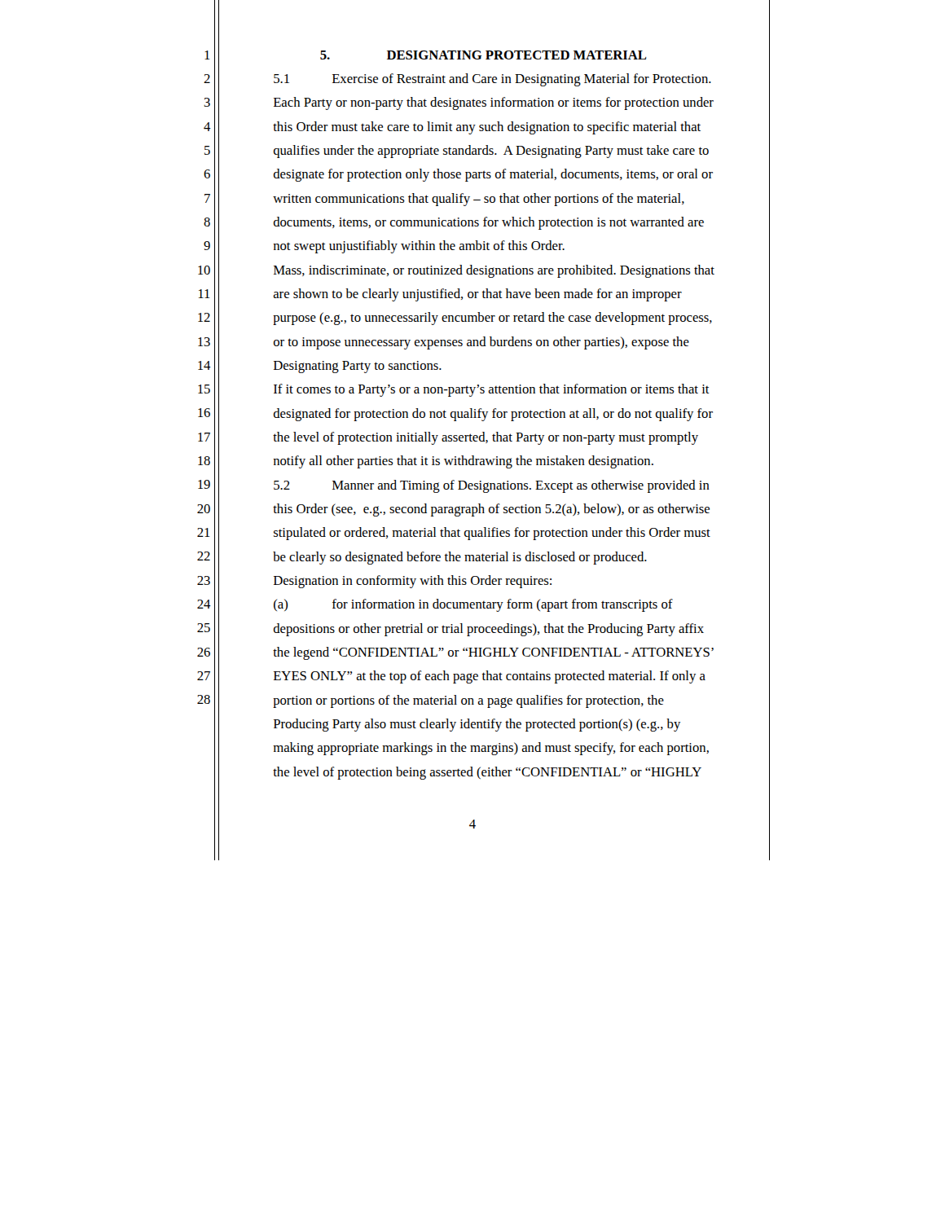1
2
3
4
5
6
7
8
9
10
11
12
13
14
15
16
17
18
19
20
21
22
23
24
25
26
27
28
5. DESIGNATING PROTECTED MATERIAL
5.1 Exercise of Restraint and Care in Designating Material for Protection. Each Party or non-party that designates information or items for protection under this Order must take care to limit any such designation to specific material that qualifies under the appropriate standards. A Designating Party must take care to designate for protection only those parts of material, documents, items, or oral or written communications that qualify – so that other portions of the material, documents, items, or communications for which protection is not warranted are not swept unjustifiably within the ambit of this Order.
Mass, indiscriminate, or routinized designations are prohibited. Designations that are shown to be clearly unjustified, or that have been made for an improper purpose (e.g., to unnecessarily encumber or retard the case development process, or to impose unnecessary expenses and burdens on other parties), expose the Designating Party to sanctions.
If it comes to a Party’s or a non-party’s attention that information or items that it designated for protection do not qualify for protection at all, or do not qualify for the level of protection initially asserted, that Party or non-party must promptly notify all other parties that it is withdrawing the mistaken designation.
5.2 Manner and Timing of Designations. Except as otherwise provided in this Order (see, e.g., second paragraph of section 5.2(a), below), or as otherwise stipulated or ordered, material that qualifies for protection under this Order must be clearly so designated before the material is disclosed or produced.
Designation in conformity with this Order requires:
(a) for information in documentary form (apart from transcripts of depositions or other pretrial or trial proceedings), that the Producing Party affix the legend “CONFIDENTIAL” or “HIGHLY CONFIDENTIAL - ATTORNEYS’ EYES ONLY” at the top of each page that contains protected material. If only a portion or portions of the material on a page qualifies for protection, the Producing Party also must clearly identify the protected portion(s) (e.g., by making appropriate markings in the margins) and must specify, for each portion, the level of protection being asserted (either “CONFIDENTIAL” or “HIGHLY
4